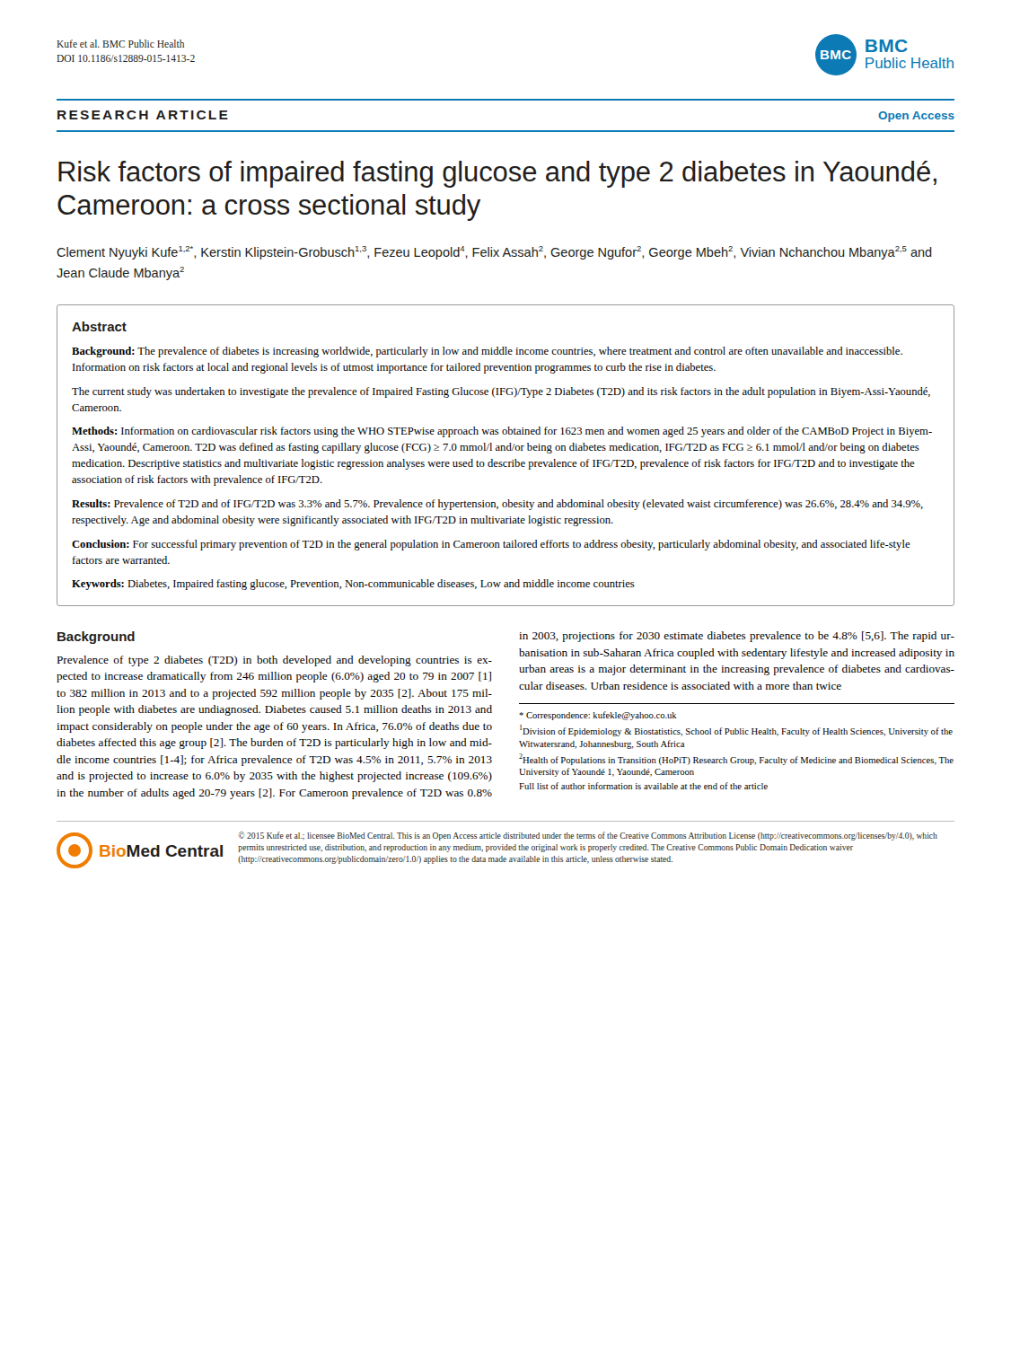Kufe et al. BMC Public Health
DOI 10.1186/s12889-015-1413-2
BMC
BMC
Public Health
Research Article
Open Access
Risk factors of impaired fasting glucose and type 2 diabetes in Yaoundé, Cameroon: a cross sectional study
Clement Nyuyki Kufe1,2*, Kerstin Klipstein-Grobusch1,3, Fezeu Leopold4, Felix Assah2, George Ngufor2, George Mbeh2, Vivian Nchanchou Mbanya2,5 and Jean Claude Mbanya2
Abstract
Background: The prevalence of diabetes is increasing worldwide, particularly in low and middle income countries, where treatment and control are often unavailable and inaccessible. Information on risk factors at local and regional levels is of utmost importance for tailored prevention programmes to curb the rise in diabetes.
The current study was undertaken to investigate the prevalence of Impaired Fasting Glucose (IFG)/Type 2 Diabetes (T2D) and its risk factors in the adult population in Biyem-Assi-Yaoundé, Cameroon.
Methods: Information on cardiovascular risk factors using the WHO STEPwise approach was obtained for 1623 men and women aged 25 years and older of the CAMBoD Project in Biyem-Assi, Yaoundé, Cameroon. T2D was defined as fasting capillary glucose (FCG) ≥ 7.0 mmol/l and/or being on diabetes medication, IFG/T2D as FCG ≥ 6.1 mmol/l and/or being on diabetes medication. Descriptive statistics and multivariate logistic regression analyses were used to describe prevalence of IFG/T2D, prevalence of risk factors for IFG/T2D and to investigate the association of risk factors with prevalence of IFG/T2D.
Results: Prevalence of T2D and of IFG/T2D was 3.3% and 5.7%. Prevalence of hypertension, obesity and abdominal obesity (elevated waist circumference) was 26.6%, 28.4% and 34.9%, respectively. Age and abdominal obesity were significantly associated with IFG/T2D in multivariate logistic regression.
Conclusion: For successful primary prevention of T2D in the general population in Cameroon tailored efforts to address obesity, particularly abdominal obesity, and associated life-style factors are warranted.
Keywords: Diabetes, Impaired fasting glucose, Prevention, Non-communicable diseases, Low and middle income countries
Background
Prevalence of type 2 diabetes (T2D) in both developed and developing countries is expected to increase dramatically from 246 million people (6.0%) aged 20 to 79 in 2007 [1] to 382 million in 2013 and to a projected 592 million people by 2035 [2]. About 175 million people with diabetes are undiagnosed. Diabetes caused 5.1 million deaths in 2013 and impact considerably on people under the age of 60 years. In Africa, 76.0% of deaths due to diabetes affected this age group [2]. The burden of T2D is particularly high in low and middle income countries [1-4]; for Africa prevalence of T2D was 4.5% in 2011, 5.7% in 2013 and is projected to increase to 6.0% by 2035 with the highest projected increase (109.6%) in the number of adults aged 20-79 years [2]. For Cameroon prevalence of T2D was 0.8% in 2003, projections for 2030 estimate diabetes prevalence to be 4.8% [5,6]. The rapid urbanisation in sub-Saharan Africa coupled with sedentary lifestyle and increased adiposity in urban areas is a major determinant in the increasing prevalence of diabetes and cardiovascular diseases. Urban residence is associated with a more than twice
* Correspondence: kufekle@yahoo.co.uk
1Division of Epidemiology & Biostatistics, School of Public Health, Faculty of Health Sciences, University of the Witwatersrand, Johannesburg, South Africa
2Health of Populations in Transition (HoPiT) Research Group, Faculty of Medicine and Biomedical Sciences, The University of Yaoundé 1, Yaoundé, Cameroon
Full list of author information is available at the end of the article
Bio Med Central
© 2015 Kufe et al.; licensee BioMed Central. This is an Open Access article distributed under the terms of the Creative Commons Attribution License (http://creativecommons.org/licenses/by/4.0), which permits unrestricted use, distribution, and reproduction in any medium, provided the original work is properly credited. The Creative Commons Public Domain Dedication waiver (http://creativecommons.org/publicdomain/zero/1.0/) applies to the data made available in this article, unless otherwise stated.